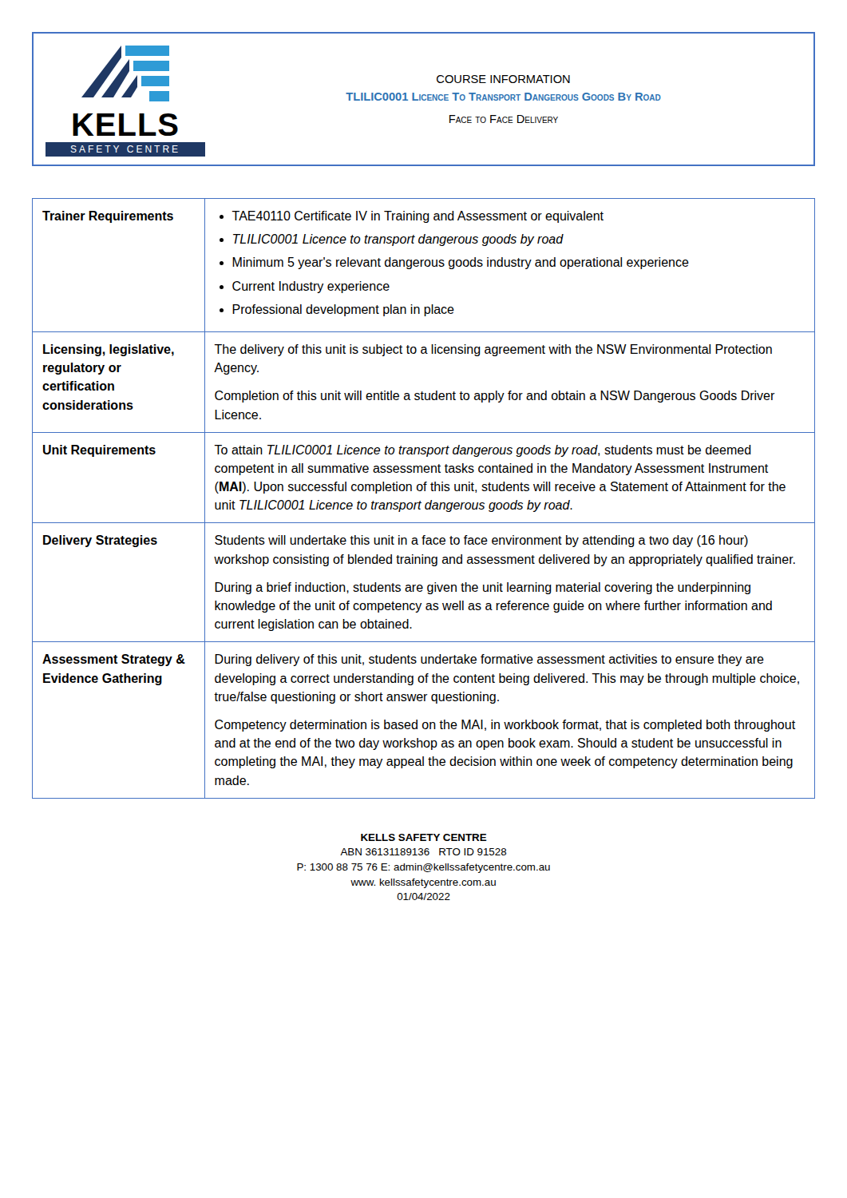KELLS
SAFETY CENTRE
COURSE INFORMATION
TLILIC0001 Licence To Transport Dangerous Goods By Road
Face to Face Delivery
| Trainer Requirements | TAE40110 Certificate IV in Training and Assessment or equivalent TLILIC0001 Licence to transport dangerous goods by road Minimum 5 year's relevant dangerous goods industry and operational experience Current Industry experience Professional development plan in place |
| Licensing, legislative, regulatory or certification considerations | The delivery of this unit is subject to a licensing agreement with the NSW Environmental Protection Agency. Completion of this unit will entitle a student to apply for and obtain a NSW Dangerous Goods Driver Licence. |
| Unit Requirements | To attain TLILIC0001 Licence to transport dangerous goods by road , students must be deemed competent in all summative assessment tasks contained in the Mandatory Assessment Instrument ( MAI ). Upon successful completion of this unit, students will receive a Statement of Attainment for the unit TLILIC0001 Licence to transport dangerous goods by road . |
| Delivery Strategies | Students will undertake this unit in a face to face environment by attending a two day (16 hour) workshop consisting of blended training and assessment delivered by an appropriately qualified trainer. During a brief induction, students are given the unit learning material covering the underpinning knowledge of the unit of competency as well as a reference guide on where further information and current legislation can be obtained. |
| Assessment Strategy & Evidence Gathering | During delivery of this unit, students undertake formative assessment activities to ensure they are developing a correct understanding of the content being delivered. This may be through multiple choice, true/false questioning or short answer questioning. Competency determination is based on the MAI, in workbook format, that is completed both throughout and at the end of the two day workshop as an open book exam. Should a student be unsuccessful in completing the MAI, they may appeal the decision within one week of competency determination being made. |
KELLS SAFETY CENTRE
ABN 36131189136 RTO ID 91528
P: 1300 88 75 76 E: admin@kellssafetycentre.com.au
www. kellssafetycentre.com.au
01/04/2022